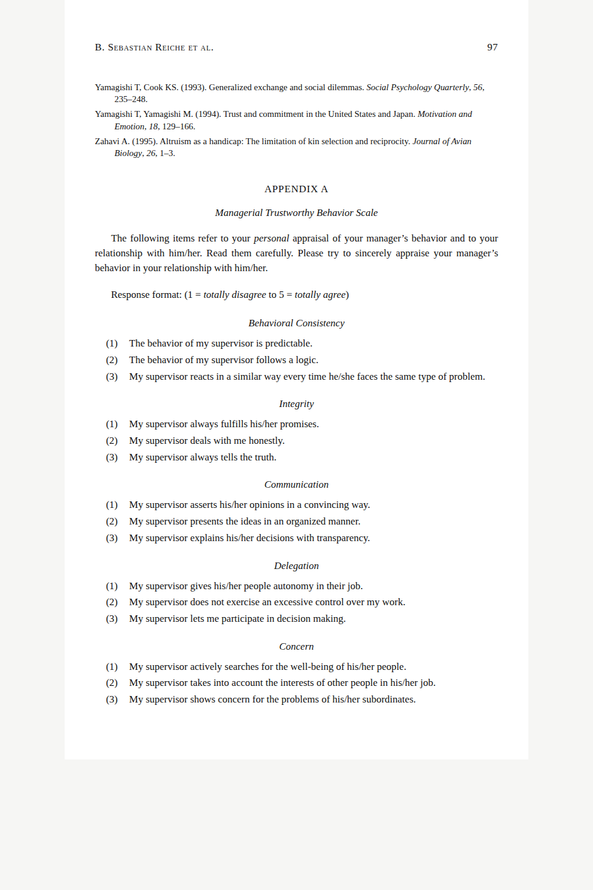B. Sebastian Reiche et al. 97
Yamagishi T, Cook KS. (1993). Generalized exchange and social dilemmas. Social Psychology Quarterly, 56, 235–248.
Yamagishi T, Yamagishi M. (1994). Trust and commitment in the United States and Japan. Motivation and Emotion, 18, 129–166.
Zahavi A. (1995). Altruism as a handicap: The limitation of kin selection and reciprocity. Journal of Avian Biology, 26, 1–3.
APPENDIX A
Managerial Trustworthy Behavior Scale
The following items refer to your personal appraisal of your manager’s behavior and to your relationship with him/her. Read them carefully. Please try to sincerely appraise your manager’s behavior in your relationship with him/her.
Response format: (1 = totally disagree to 5 = totally agree)
Behavioral Consistency
(1) The behavior of my supervisor is predictable.
(2) The behavior of my supervisor follows a logic.
(3) My supervisor reacts in a similar way every time he/she faces the same type of problem.
Integrity
(1) My supervisor always fulfills his/her promises.
(2) My supervisor deals with me honestly.
(3) My supervisor always tells the truth.
Communication
(1) My supervisor asserts his/her opinions in a convincing way.
(2) My supervisor presents the ideas in an organized manner.
(3) My supervisor explains his/her decisions with transparency.
Delegation
(1) My supervisor gives his/her people autonomy in their job.
(2) My supervisor does not exercise an excessive control over my work.
(3) My supervisor lets me participate in decision making.
Concern
(1) My supervisor actively searches for the well-being of his/her people.
(2) My supervisor takes into account the interests of other people in his/her job.
(3) My supervisor shows concern for the problems of his/her subordinates.